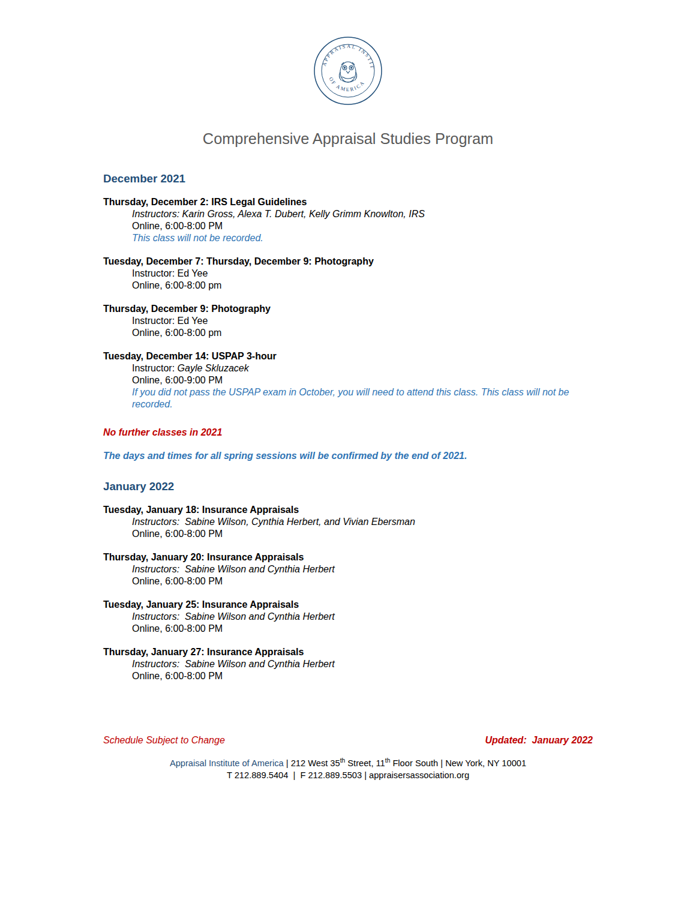APPRAISAL INSTITUTE OF AMERICA
Comprehensive Appraisal Studies Program
December 2021
Thursday, December 2: IRS Legal Guidelines
Instructors: Karin Gross, Alexa T. Dubert, Kelly Grimm Knowlton, IRS
Online, 6:00-8:00 PM
This class will not be recorded.
Tuesday, December 7: Thursday, December 9: Photography
Instructor: Ed Yee
Online, 6:00-8:00 pm
Thursday, December 9: Photography
Instructor: Ed Yee
Online, 6:00-8:00 pm
Tuesday, December 14: USPAP 3-hour
Instructor: Gayle Skluzacek
Online, 6:00-9:00 PM
If you did not pass the USPAP exam in October, you will need to attend this class. This class will not be recorded.
No further classes in 2021
The days and times for all spring sessions will be confirmed by the end of 2021.
January 2022
Tuesday, January 18: Insurance Appraisals
Instructors: Sabine Wilson, Cynthia Herbert, and Vivian Ebersman
Online, 6:00-8:00 PM
Thursday, January 20: Insurance Appraisals
Instructors: Sabine Wilson and Cynthia Herbert
Online, 6:00-8:00 PM
Tuesday, January 25: Insurance Appraisals
Instructors: Sabine Wilson and Cynthia Herbert
Online, 6:00-8:00 PM
Thursday, January 27: Insurance Appraisals
Instructors: Sabine Wilson and Cynthia Herbert
Online, 6:00-8:00 PM
Schedule Subject to Change Updated: January 2022
Appraisal Institute of America | 212 West 35th Street, 11th Floor South | New York, NY 10001
T 212.889.5404 | F 212.889.5503 | appraisersassociation.org